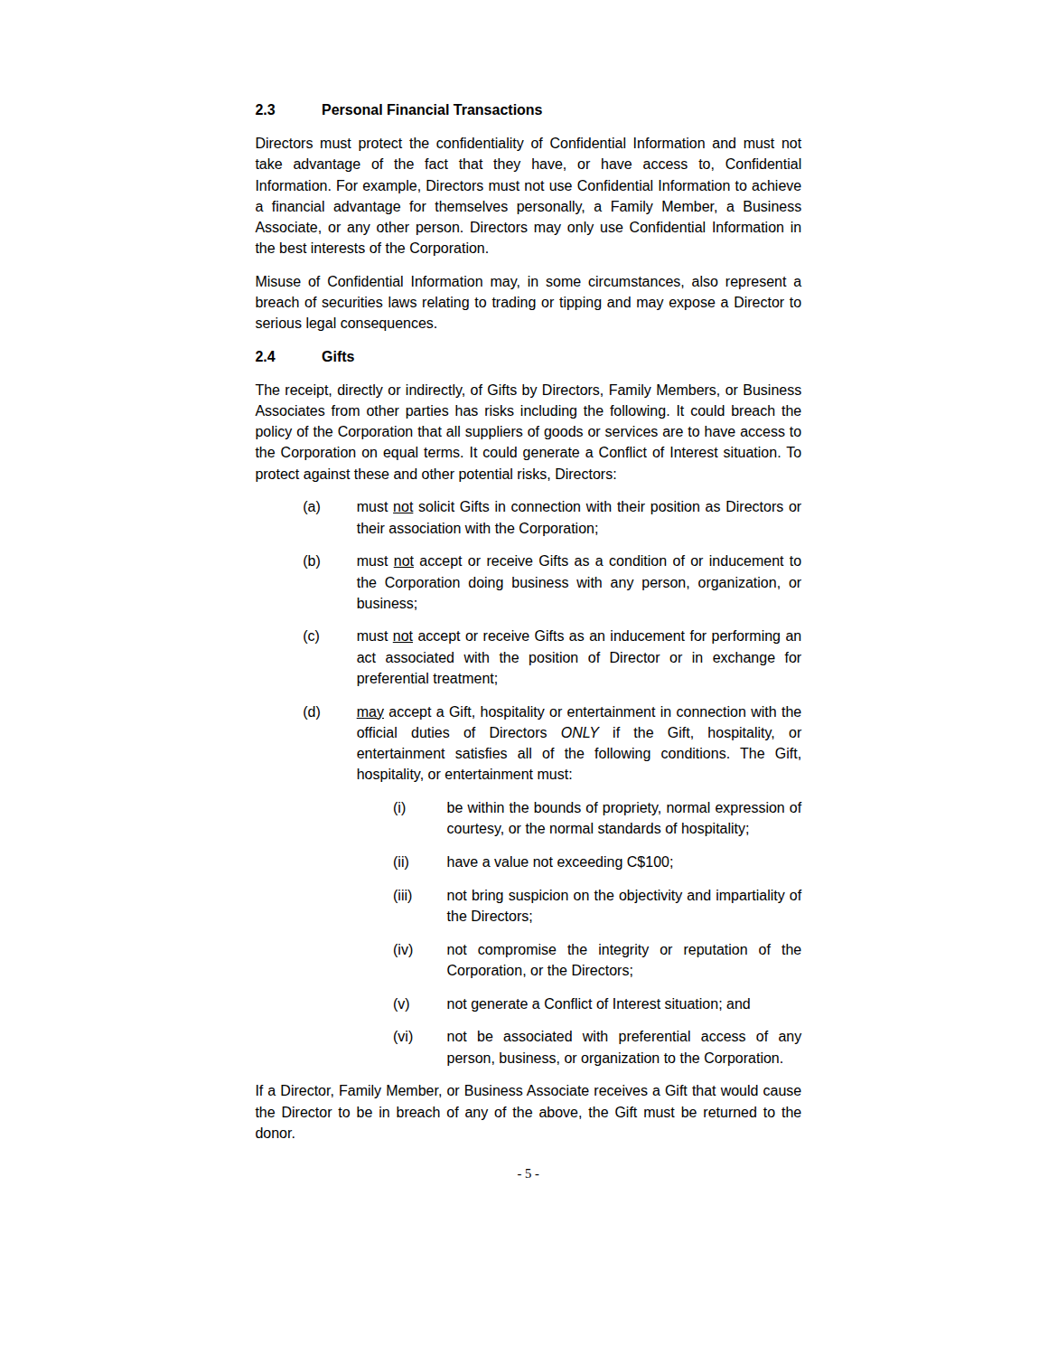2.3 Personal Financial Transactions
Directors must protect the confidentiality of Confidential Information and must not take advantage of the fact that they have, or have access to, Confidential Information. For example, Directors must not use Confidential Information to achieve a financial advantage for themselves personally, a Family Member, a Business Associate, or any other person. Directors may only use Confidential Information in the best interests of the Corporation.
Misuse of Confidential Information may, in some circumstances, also represent a breach of securities laws relating to trading or tipping and may expose a Director to serious legal consequences.
2.4 Gifts
The receipt, directly or indirectly, of Gifts by Directors, Family Members, or Business Associates from other parties has risks including the following. It could breach the policy of the Corporation that all suppliers of goods or services are to have access to the Corporation on equal terms. It could generate a Conflict of Interest situation. To protect against these and other potential risks, Directors:
(a) must not solicit Gifts in connection with their position as Directors or their association with the Corporation;
(b) must not accept or receive Gifts as a condition of or inducement to the Corporation doing business with any person, organization, or business;
(c) must not accept or receive Gifts as an inducement for performing an act associated with the position of Director or in exchange for preferential treatment;
(d) may accept a Gift, hospitality or entertainment in connection with the official duties of Directors ONLY if the Gift, hospitality, or entertainment satisfies all of the following conditions. The Gift, hospitality, or entertainment must:
(i) be within the bounds of propriety, normal expression of courtesy, or the normal standards of hospitality;
(ii) have a value not exceeding C$100;
(iii) not bring suspicion on the objectivity and impartiality of the Directors;
(iv) not compromise the integrity or reputation of the Corporation, or the Directors;
(v) not generate a Conflict of Interest situation; and
(vi) not be associated with preferential access of any person, business, or organization to the Corporation.
If a Director, Family Member, or Business Associate receives a Gift that would cause the Director to be in breach of any of the above, the Gift must be returned to the donor.
- 5 -